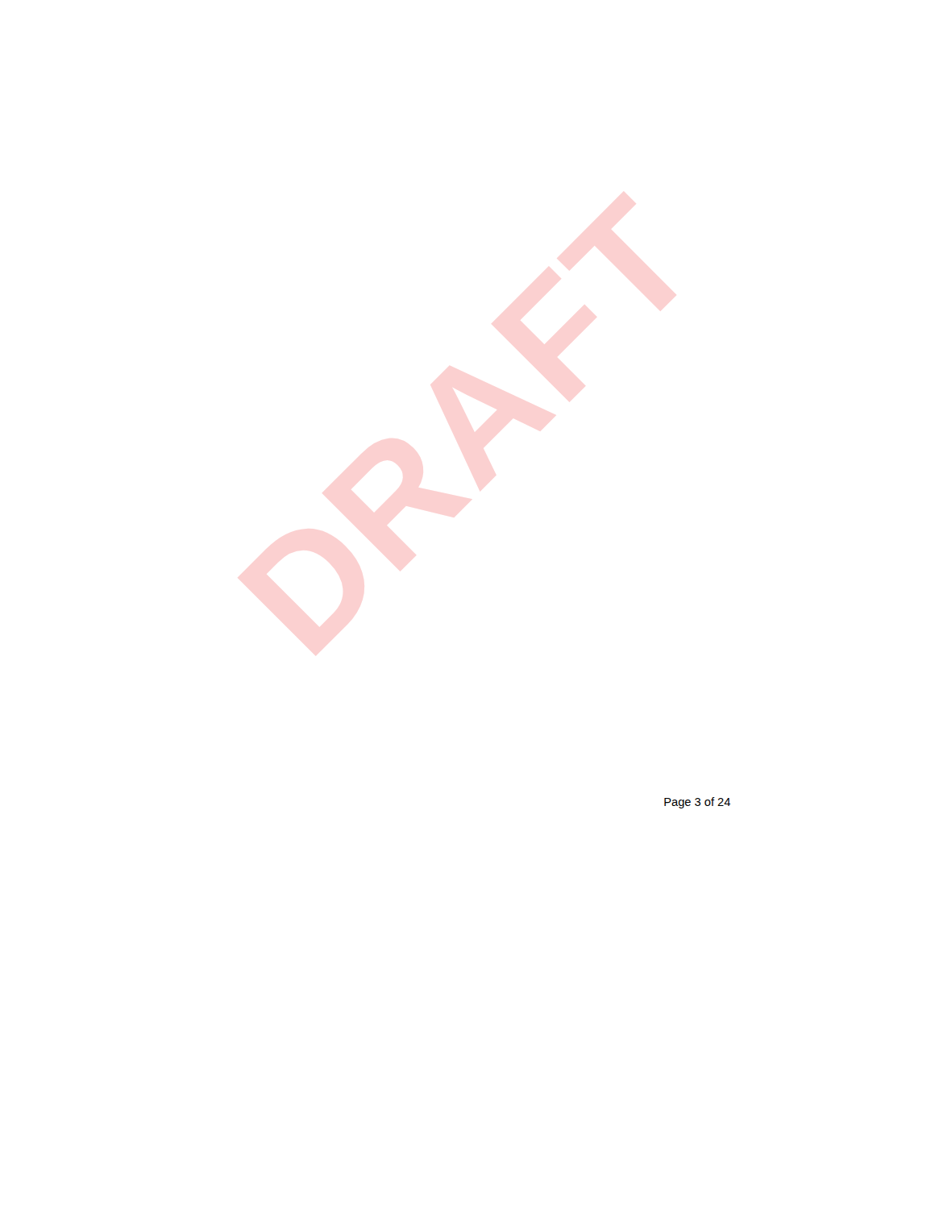DRAFT
Page 3 of 24